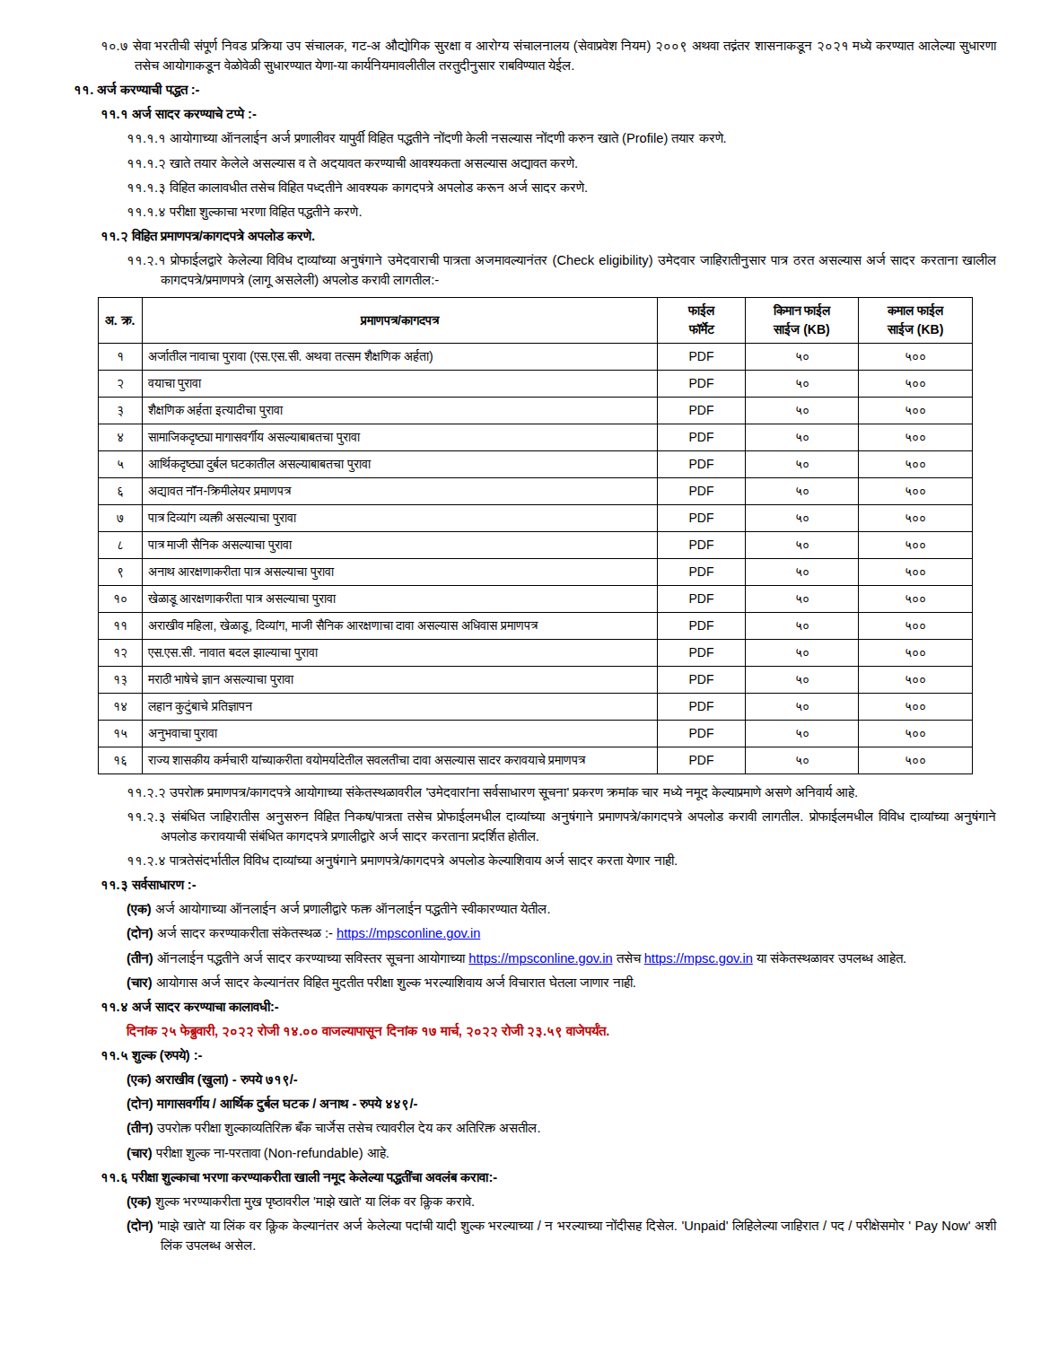१०.७ सेवा भरतीची संपूर्ण निवड प्रक्रिया उप संचालक, गट-अ औद्योगिक सुरक्षा व आरोग्य संचालनालय (सेवाप्रवेश नियम) २००९ अथवा तद्नंतर शासनाकडून २०२१ मध्ये करण्यात आलेल्या सुधारणा तसेच आयोगाकडून वेळोवेळी सुधारण्यात येणा-या कार्यनियमावलीतील तरतुदीनुसार राबविण्यात येईल.
११. अर्ज करण्याची पद्धत :-
११.१ अर्ज सादर करण्याचे टप्पे :-
११.१.१ आयोगाच्या ऑनलाईन अर्ज प्रणालीवर यापुर्वी विहित पद्धतीने नोंदणी केली नसल्यास नोंदणी करुन खाते (Profile) तयार करणे.
११.१.२ खाते तयार केलेले असल्यास व ते अदयावत करण्याची आवश्यकता असल्यास अद्यावत करणे.
११.१.३ विहित कालावधीत तसेच विहित पध्दतीने आवश्यक कागदपत्रे अपलोड करून अर्ज सादर करणे.
११.१.४ परीक्षा शुल्काचा भरणा विहित पद्धतीने करणे.
११.२ विहित प्रमाणपत्र/कागदपत्रे अपलोड करणे.
११.२.१ प्रोफाईलद्वारे केलेल्या विविध दाव्यांच्या अनुषंगाने उमेदवाराची पात्रता अजमावल्यानंतर (Check eligibility) उमेदवार जाहिरातीनुसार पात्र ठरत असल्यास अर्ज सादर करताना खालील कागदपत्रे/प्रमाणपत्रे (लागू असलेली) अपलोड करावी लागतील:-
| अ. क्र. | प्रमाणपत्र/कागदपत्र | फाईल फॉर्मेट | किमान फाईल साईज (KB) | कमाल फाईल साईज (KB) |
| --- | --- | --- | --- | --- |
| १ | अर्जातील नावाचा पुरावा (एस.एस.सी. अथवा तत्सम शैक्षणिक अर्हता) | PDF | ५० | ५०० |
| २ | वयाचा पुरावा | PDF | ५० | ५०० |
| ३ | शैक्षणिक अर्हता इत्यादीचा पुरावा | PDF | ५० | ५०० |
| ४ | सामाजिकदृष्ट्या मागासवर्गीय असल्याबाबतचा पुरावा | PDF | ५० | ५०० |
| ५ | आर्थिकदृष्ट्या दुर्बल घटकातील असल्याबाबतचा पुरावा | PDF | ५० | ५०० |
| ६ | अद्यावत नॉन-क्रिमीलेयर प्रमाणपत्र | PDF | ५० | ५०० |
| ७ | पात्र दिव्यांग व्यक्ती असल्याचा पुरावा | PDF | ५० | ५०० |
| ८ | पात्र माजी सैनिक असल्याचा पुरावा | PDF | ५० | ५०० |
| ९ | अनाथ आरक्षणाकरीता पात्र असल्याचा पुरावा | PDF | ५० | ५०० |
| १० | खेळाडू आरक्षणाकरीता पात्र असल्याचा पुरावा | PDF | ५० | ५०० |
| ११ | अराखीव महिला, खेळाडू, दिव्यांग, माजी सैनिक आरक्षणाचा दावा असल्यास अधिवास प्रमाणपत्र | PDF | ५० | ५०० |
| १२ | एस.एस.सी. नावात बदल झाल्याचा पुरावा | PDF | ५० | ५०० |
| १३ | मराठी भाषेचे ज्ञान असल्याचा पुरावा | PDF | ५० | ५०० |
| १४ | लहान कुटुंबाचे प्रतिज्ञापन | PDF | ५० | ५०० |
| १५ | अनुभवाचा पुरावा | PDF | ५० | ५०० |
| १६ | राज्य शासकीय कर्मचारी यांच्याकरीता वयोमर्यादेतील सवलतीचा दावा असल्यास सादर करावयाचे प्रमाणपत्र | PDF | ५० | ५०० |
११.२.२ उपरोक्त प्रमाणपत्र/कागदपत्रे आयोगाच्या संकेतस्थळावरील 'उमेदवारांना सर्वसाधारण सूचना' प्रकरण क्रमांक चार मध्ये नमूद केल्याप्रमाणे असणे अनिवार्य आहे.
११.२.३ संबंधित जाहिरातीस अनुसरुन विहित निकष/पात्रता तसेच प्रोफाईलमधील दाव्यांच्या अनुषंगाने प्रमाणपत्रे/कागदपत्रे अपलोड करावी लागतील. प्रोफाईलमधील विविध दाव्यांच्या अनुषंगाने अपलोड करावयाची संबंधित कागदपत्रे प्रणालीद्वारे अर्ज सादर करताना प्रदर्शित होतील.
११.२.४ पात्रतेसंदर्भातील विविध दाव्यांच्या अनुषंगाने प्रमाणपत्रे/कागदपत्रे अपलोड केल्याशिवाय अर्ज सादर करता येणार नाही.
११.३ सर्वसाधारण :-
(एक) अर्ज आयोगाच्या ऑनलाईन अर्ज प्रणालीद्वारे फक्त ऑनलाईन पद्धतीने स्वीकारण्यात येतील.
(दोन) अर्ज सादर करण्याकरीता संकेतस्थळ :- https://mpsconline.gov.in
(तीन) ऑनलाईन पद्धतीने अर्ज सादर करण्याच्या सविस्तर सूचना आयोगाच्या https://mpsconline.gov.in तसेच https://mpsc.gov.in या संकेतस्थळावर उपलब्ध आहेत.
(चार) आयोगास अर्ज सादर केल्यानंतर विहित मुदतीत परीक्षा शुल्क भरल्याशिवाय अर्ज विचारात घेतला जाणार नाही.
११.४ अर्ज सादर करण्याचा कालावधी:-
दिनांक २५ फेब्रुवारी, २०२२ रोजी १४.०० वाजल्यापासून दिनांक १७ मार्च, २०२२ रोजी २३.५९ वाजेपर्यंत.
११.५ शुल्क (रुपये) :-
(एक) अराखीव (खुला) - रुपये ७१९/-
(दोन) मागासवर्गीय / आर्थिक दुर्बल घटक / अनाथ - रुपये ४४९/-
(तीन) उपरोक्त परीक्षा शुल्काव्यतिरिक्त बँक चार्जेस तसेच त्यावरील देय कर अतिरिक्त असतील.
(चार) परीक्षा शुल्क ना-परतावा (Non-refundable) आहे.
११.६ परीक्षा शुल्काचा भरणा करण्याकरीता खाली नमूद केलेल्या पद्धतींचा अवलंब करावा:-
(एक) शुल्क भरण्याकरीता मुख पृष्ठावरील 'माझे खाते' या लिंक वर क्लिक करावे.
(दोन) 'माझे खाते' या लिंक वर क्लिक केल्यानंतर अर्ज केलेल्या पदांची यादी शुल्क भरल्याच्या / न भरल्याच्या नोंदीसह दिसेल. 'Unpaid' लिहिलेल्या जाहिरात / पद / परीक्षेसमोर ' Pay Now' अशी लिंक उपलब्ध असेल.